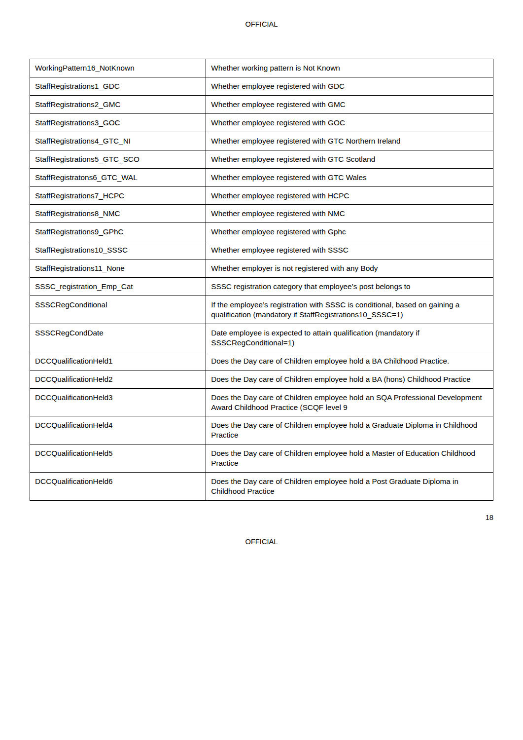OFFICIAL
| WorkingPattern16_NotKnown | Whether working pattern is Not Known |
| StaffRegistrations1_GDC | Whether employee registered with GDC |
| StaffRegistrations2_GMC | Whether employee registered with GMC |
| StaffRegistrations3_GOC | Whether employee registered with GOC |
| StaffRegistrations4_GTC_NI | Whether employee registered with GTC Northern Ireland |
| StaffRegistrations5_GTC_SCO | Whether employee registered with GTC Scotland |
| StaffRegistratons6_GTC_WAL | Whether employee registered with GTC Wales |
| StaffRegistrations7_HCPC | Whether employee registered with HCPC |
| StaffRegistrations8_NMC | Whether employee registered with NMC |
| StaffRegistrations9_GPhC | Whether employee registered with Gphc |
| StaffRegistrations10_SSSC | Whether employee registered with SSSC |
| StaffRegistrations11_None | Whether employer is not registered with any Body |
| SSSC_registration_Emp_Cat | SSSC registration category that employee’s post belongs to |
| SSSCRegConditional | If the employee’s registration with SSSC is conditional, based on gaining a qualification (mandatory if StaffRegistrations10_SSSC=1) |
| SSSCRegCondDate | Date employee is expected to attain qualification (mandatory if SSSCRegConditional=1) |
| DCCQualificationHeld1 | Does the Day care of Children employee hold a BA Childhood Practice. |
| DCCQualificationHeld2 | Does the Day care of Children employee hold a BA (hons) Childhood Practice |
| DCCQualificationHeld3 | Does the Day care of Children employee hold an SQA Professional Development Award Childhood Practice (SCQF level 9 |
| DCCQualificationHeld4 | Does the Day care of Children employee hold a Graduate Diploma in Childhood Practice |
| DCCQualificationHeld5 | Does the Day care of Children employee hold a Master of Education Childhood Practice |
| DCCQualificationHeld6 | Does the Day care of Children employee hold a Post Graduate Diploma in Childhood Practice |
18
OFFICIAL